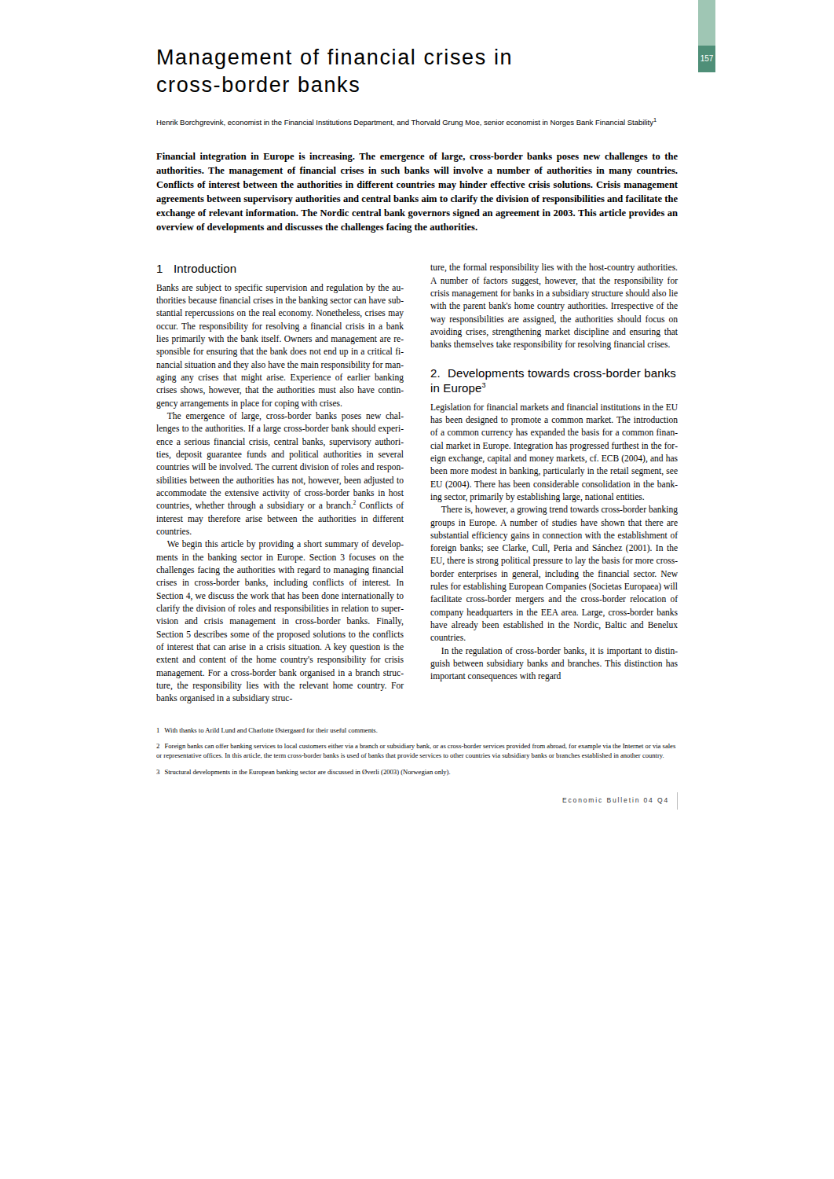157
Management of financial crises in
cross-border banks
Henrik Borchgrevink, economist in the Financial Institutions Department, and Thorvald Grung Moe, senior economist in Norges Bank Financial Stability1
Financial integration in Europe is increasing. The emergence of large, cross-border banks poses new challenges to the authorities. The management of financial crises in such banks will involve a number of authorities in many countries. Conflicts of interest between the authorities in different countries may hinder effective crisis solutions. Crisis management agreements between supervisory authorities and central banks aim to clarify the division of responsibilities and facilitate the exchange of relevant information. The Nordic central bank governors signed an agreement in 2003. This article provides an overview of developments and discusses the challenges facing the authorities.
1 Introduction
Banks are subject to specific supervision and regulation by the authorities because financial crises in the banking sector can have substantial repercussions on the real economy. Nonetheless, crises may occur. The responsibility for resolving a financial crisis in a bank lies primarily with the bank itself. Owners and management are responsible for ensuring that the bank does not end up in a critical financial situation and they also have the main responsibility for managing any crises that might arise. Experience of earlier banking crises shows, however, that the authorities must also have contingency arrangements in place for coping with crises.
The emergence of large, cross-border banks poses new challenges to the authorities. If a large cross-border bank should experience a serious financial crisis, central banks, supervisory authorities, deposit guarantee funds and political authorities in several countries will be involved. The current division of roles and responsibilities between the authorities has not, however, been adjusted to accommodate the extensive activity of cross-border banks in host countries, whether through a subsidiary or a branch.2 Conflicts of interest may therefore arise between the authorities in different countries.
We begin this article by providing a short summary of developments in the banking sector in Europe. Section 3 focuses on the challenges facing the authorities with regard to managing financial crises in cross-border banks, including conflicts of interest. In Section 4, we discuss the work that has been done internationally to clarify the division of roles and responsibilities in relation to supervision and crisis management in cross-border banks. Finally, Section 5 describes some of the proposed solutions to the conflicts of interest that can arise in a crisis situation. A key question is the extent and content of the home country's responsibility for crisis management. For a cross-border bank organised in a branch structure, the responsibility lies with the relevant home country. For banks organised in a subsidiary struc-
ture, the formal responsibility lies with the host-country authorities. A number of factors suggest, however, that the responsibility for crisis management for banks in a subsidiary structure should also lie with the parent bank's home country authorities. Irrespective of the way responsibilities are assigned, the authorities should focus on avoiding crises, strengthening market discipline and ensuring that banks themselves take responsibility for resolving financial crises.
2. Developments towards cross-border banks in Europe3
Legislation for financial markets and financial institutions in the EU has been designed to promote a common market. The introduction of a common currency has expanded the basis for a common financial market in Europe. Integration has progressed furthest in the foreign exchange, capital and money markets, cf. ECB (2004), and has been more modest in banking, particularly in the retail segment, see EU (2004). There has been considerable consolidation in the banking sector, primarily by establishing large, national entities.
There is, however, a growing trend towards cross-border banking groups in Europe. A number of studies have shown that there are substantial efficiency gains in connection with the establishment of foreign banks; see Clarke, Cull, Peria and Sánchez (2001). In the EU, there is strong political pressure to lay the basis for more cross-border enterprises in general, including the financial sector. New rules for establishing European Companies (Societas Europaea) will facilitate cross-border mergers and the cross-border relocation of company headquarters in the EEA area. Large, cross-border banks have already been established in the Nordic, Baltic and Benelux countries.
In the regulation of cross-border banks, it is important to distinguish between subsidiary banks and branches. This distinction has important consequences with regard
1 With thanks to Arild Lund and Charlotte Østergaard for their useful comments.
2 Foreign banks can offer banking services to local customers either via a branch or subsidiary bank, or as cross-border services provided from abroad, for example via the Internet or via sales or representative offices. In this article, the term cross-border banks is used of banks that provide services to other countries via subsidiary banks or branches established in another country.
3 Structural developments in the European banking sector are discussed in Øverli (2003) (Norwegian only).
Economic Bulletin 04 Q4